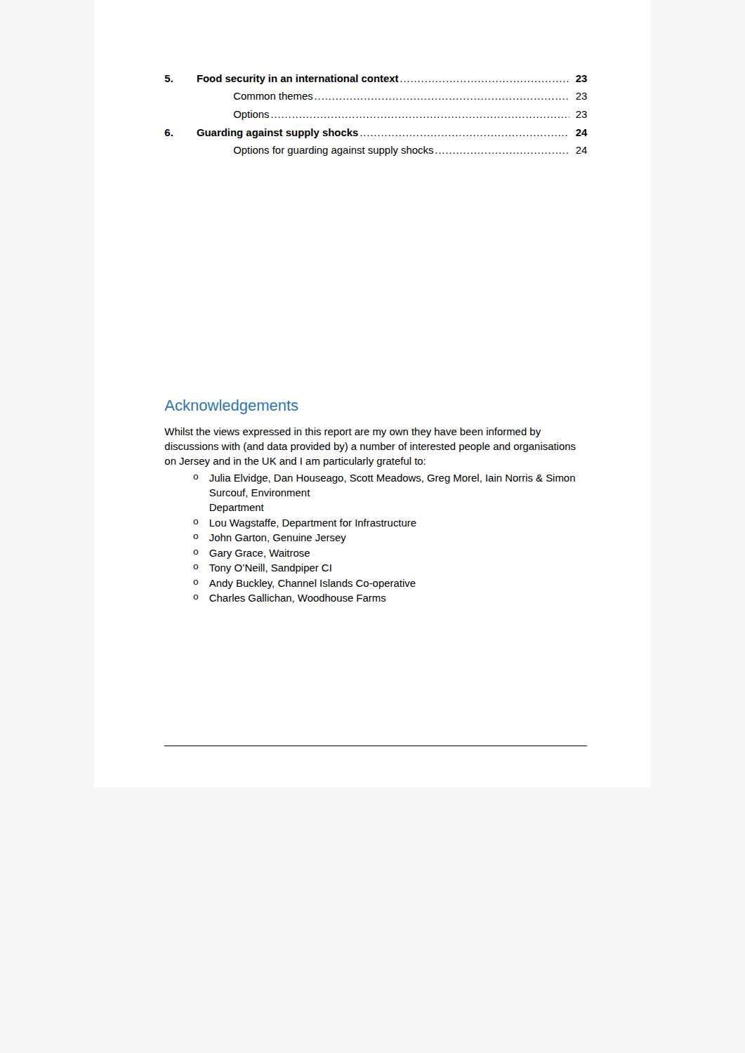5. Food security in an international context .......................................................................................... 23
Common themes ........................................................................................................... 23
Options ............................................................................................................................. 23
6. Guarding against supply shocks ..................................................................................................... 24
Options for guarding against supply shocks ..................................................................... 24
Acknowledgements
Whilst the views expressed in this report are my own they have been informed by discussions with (and data provided by) a number of interested people and organisations on Jersey and in the UK and I am particularly grateful to:
Julia Elvidge, Dan Houseago, Scott Meadows, Greg Morel, Iain Norris & Simon Surcouf, EnvironmentDepartment
Lou Wagstaffe, Department for Infrastructure
John Garton, Genuine Jersey
Gary Grace, Waitrose
Tony O’Neill, Sandpiper CI
Andy Buckley, Channel Islands Co-operative
Charles Gallichan, Woodhouse Farms